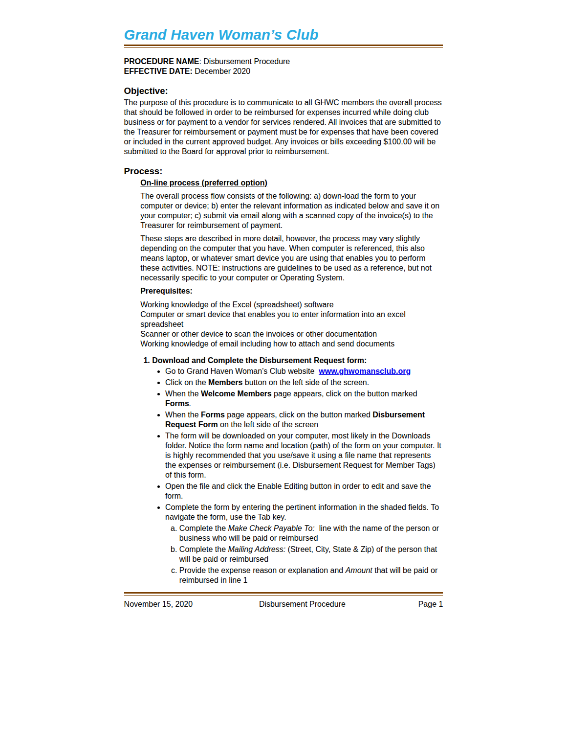Grand Haven Woman’s Club
PROCEDURE NAME: Disbursement Procedure
EFFECTIVE DATE: December 2020
Objective:
The purpose of this procedure is to communicate to all GHWC members the overall process that should be followed in order to be reimbursed for expenses incurred while doing club business or for payment to a vendor for services rendered. All invoices that are submitted to the Treasurer for reimbursement or payment must be for expenses that have been covered or included in the current approved budget. Any invoices or bills exceeding $100.00 will be submitted to the Board for approval prior to reimbursement.
Process:
On-line process (preferred option)
The overall process flow consists of the following: a) down-load the form to your computer or device; b) enter the relevant information as indicated below and save it on your computer; c) submit via email along with a scanned copy of the invoice(s) to the Treasurer for reimbursement of payment.
These steps are described in more detail, however, the process may vary slightly depending on the computer that you have. When computer is referenced, this also means laptop, or whatever smart device you are using that enables you to perform these activities. NOTE: instructions are guidelines to be used as a reference, but not necessarily specific to your computer or Operating System.
Prerequisites:
Working knowledge of the Excel (spreadsheet) software
Computer or smart device that enables you to enter information into an excel spreadsheet
Scanner or other device to scan the invoices or other documentation
Working knowledge of email including how to attach and send documents
Download and Complete the Disbursement Request form:
Go to Grand Haven Woman’s Club website www.ghwomansclub.org
Click on the Members button on the left side of the screen.
When the Welcome Members page appears, click on the button marked Forms.
When the Forms page appears, click on the button marked Disbursement Request Form on the left side of the screen
The form will be downloaded on your computer, most likely in the Downloads folder. Notice the form name and location (path) of the form on your computer. It is highly recommended that you use/save it using a file name that represents the expenses or reimbursement (i.e. Disbursement Request for Member Tags) of this form.
Open the file and click the Enable Editing button in order to edit and save the form.
Complete the form by entering the pertinent information in the shaded fields. To navigate the form, use the Tab key.
Complete the Make Check Payable To: line with the name of the person or business who will be paid or reimbursed
Complete the Mailing Address: (Street, City, State & Zip) of the person that will be paid or reimbursed
Provide the expense reason or explanation and Amount that will be paid or reimbursed in line 1
November 15, 2020
Disbursement Procedure
Page 1